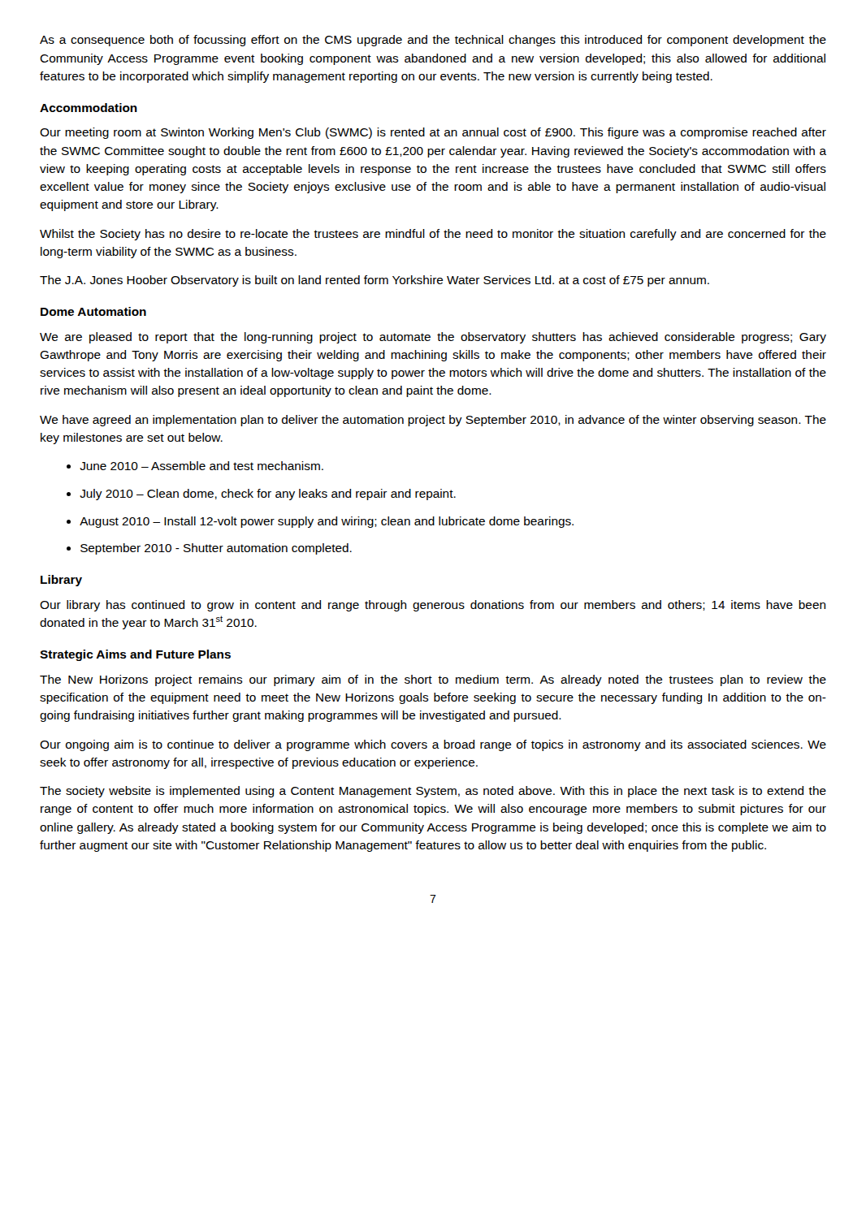As a consequence both of focussing effort on the CMS upgrade and the technical changes this introduced for component development the Community Access Programme event booking component was abandoned and a new version developed; this also allowed for additional features to be incorporated which simplify management reporting on our events. The new version is currently being tested.
Accommodation
Our meeting room at Swinton Working Men's Club (SWMC) is rented at an annual cost of £900. This figure was a compromise reached after the SWMC Committee sought to double the rent from £600 to £1,200 per calendar year. Having reviewed the Society's accommodation with a view to keeping operating costs at acceptable levels in response to the rent increase the trustees have concluded that SWMC still offers excellent value for money since the Society enjoys exclusive use of the room and is able to have a permanent installation of audio-visual equipment and store our Library.
Whilst the Society has no desire to re-locate the trustees are mindful of the need to monitor the situation carefully and are concerned for the long-term viability of the SWMC as a business.
The J.A. Jones Hoober Observatory is built on land rented form Yorkshire Water Services Ltd. at a cost of £75 per annum.
Dome Automation
We are pleased to report that the long-running project to automate the observatory shutters has achieved considerable progress; Gary Gawthrope and Tony Morris are exercising their welding and machining skills to make the components; other members have offered their services to assist with the installation of a low-voltage supply to power the motors which will drive the dome and shutters. The installation of the rive mechanism will also present an ideal opportunity to clean and paint the dome.
We have agreed an implementation plan to deliver the automation project by September 2010, in advance of the winter observing season. The key milestones are set out below.
June 2010 – Assemble and test mechanism.
July 2010 – Clean dome, check for any leaks and repair and repaint.
August 2010 – Install 12-volt power supply and wiring; clean and lubricate dome bearings.
September 2010 - Shutter automation completed.
Library
Our library has continued to grow in content and range through generous donations from our members and others; 14 items have been donated in the year to March 31st 2010.
Strategic Aims and Future Plans
The New Horizons project remains our primary aim of in the short to medium term. As already noted the trustees plan to review the specification of the equipment need to meet the New Horizons goals before seeking to secure the necessary funding In addition to the on-going fundraising initiatives further grant making programmes will be investigated and pursued.
Our ongoing aim is to continue to deliver a programme which covers a broad range of topics in astronomy and its associated sciences. We seek to offer astronomy for all, irrespective of previous education or experience.
The society website is implemented using a Content Management System, as noted above. With this in place the next task is to extend the range of content to offer much more information on astronomical topics. We will also encourage more members to submit pictures for our online gallery. As already stated a booking system for our Community Access Programme is being developed; once this is complete we aim to further augment our site with "Customer Relationship Management" features to allow us to better deal with enquiries from the public.
7